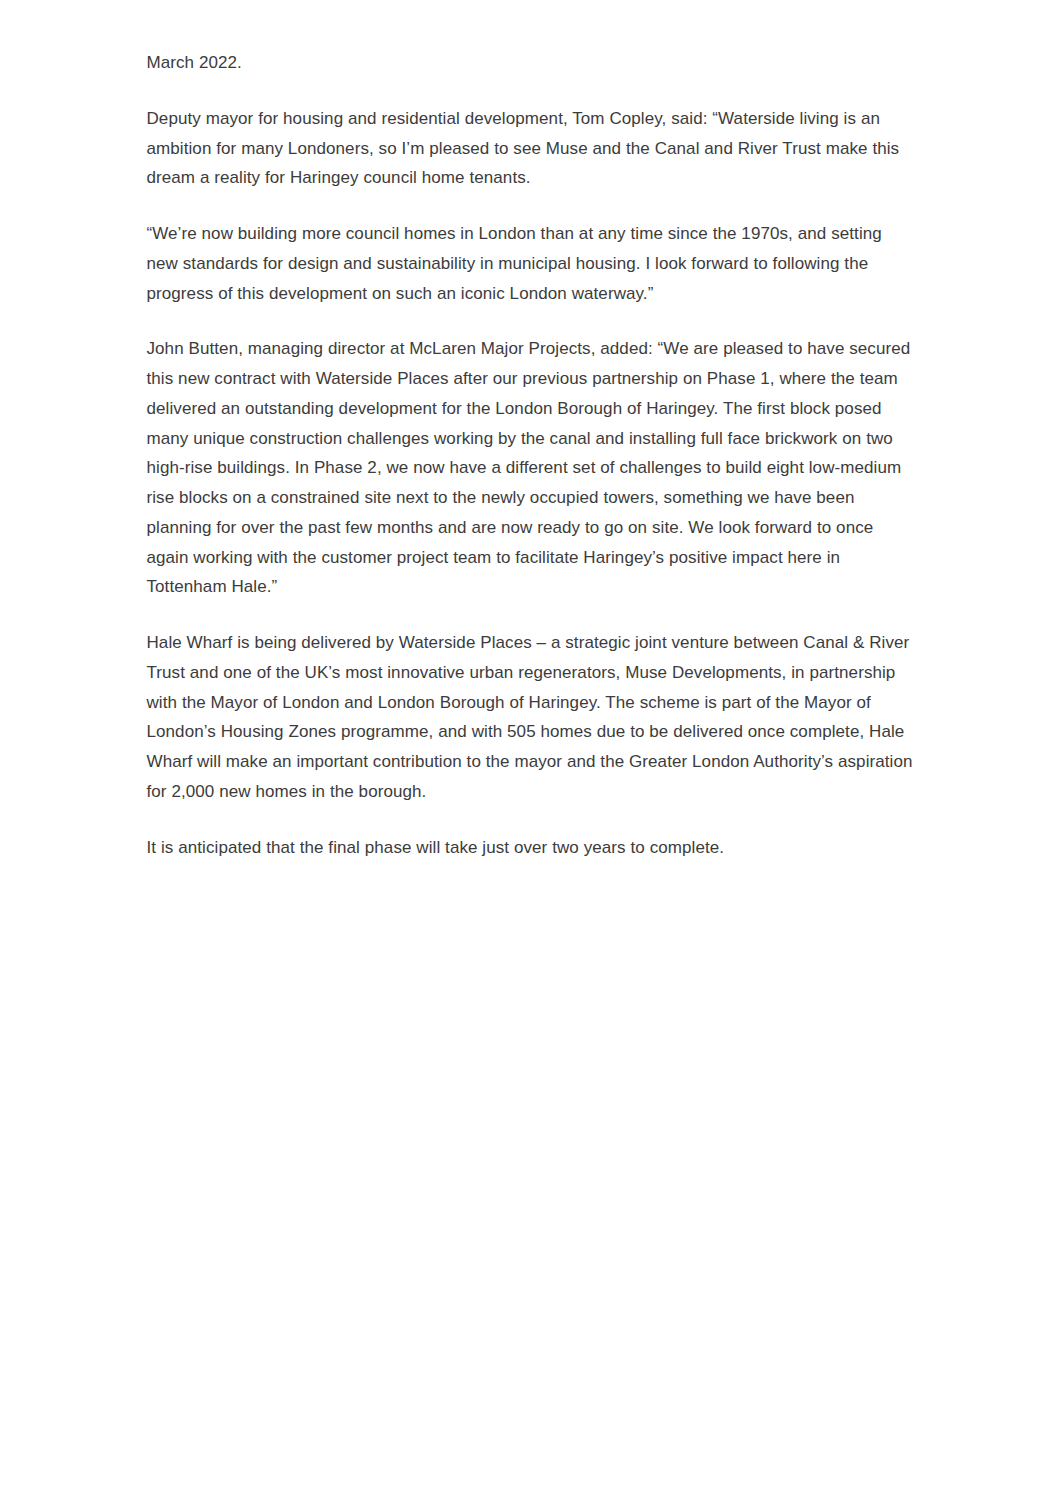March 2022.
Deputy mayor for housing and residential development, Tom Copley, said: “Waterside living is an ambition for many Londoners, so I’m pleased to see Muse and the Canal and River Trust make this dream a reality for Haringey council home tenants.
“We’re now building more council homes in London than at any time since the 1970s, and setting new standards for design and sustainability in municipal housing. I look forward to following the progress of this development on such an iconic London waterway.”
John Butten, managing director at McLaren Major Projects, added: “We are pleased to have secured this new contract with Waterside Places after our previous partnership on Phase 1, where the team delivered an outstanding development for the London Borough of Haringey. The first block posed many unique construction challenges working by the canal and installing full face brickwork on two high-rise buildings. In Phase 2, we now have a different set of challenges to build eight low-medium rise blocks on a constrained site next to the newly occupied towers, something we have been planning for over the past few months and are now ready to go on site. We look forward to once again working with the customer project team to facilitate Haringey’s positive impact here in Tottenham Hale.”
Hale Wharf is being delivered by Waterside Places – a strategic joint venture between Canal & River Trust and one of the UK’s most innovative urban regenerators, Muse Developments, in partnership with the Mayor of London and London Borough of Haringey. The scheme is part of the Mayor of London’s Housing Zones programme, and with 505 homes due to be delivered once complete, Hale Wharf will make an important contribution to the mayor and the Greater London Authority’s aspiration for 2,000 new homes in the borough.
It is anticipated that the final phase will take just over two years to complete.